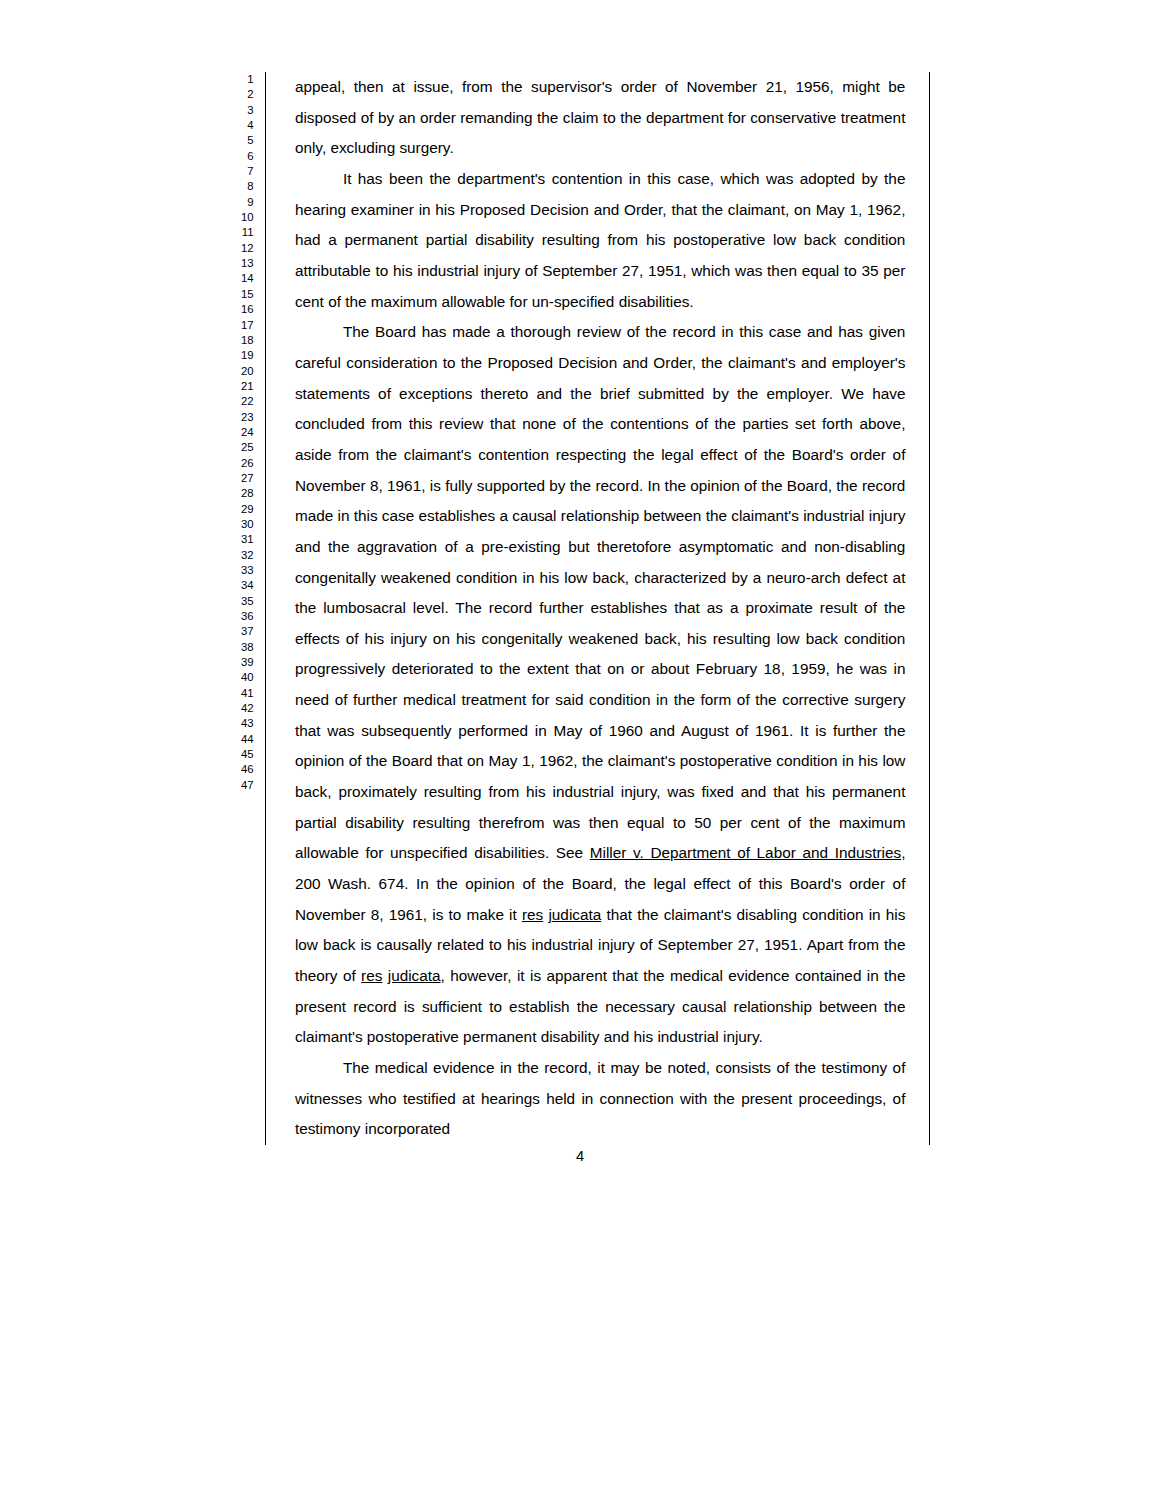1234567891011121314151617181920212223242526272829303132333435363738394041424344454647
appeal, then at issue, from the supervisor's order of November 21, 1956, might be disposed of by an order remanding the claim to the department for conservative treatment only, excluding surgery.
It has been the department's contention in this case, which was adopted by the hearing examiner in his Proposed Decision and Order, that the claimant, on May 1, 1962, had a permanent partial disability resulting from his postoperative low back condition attributable to his industrial injury of September 27, 1951, which was then equal to 35 per cent of the maximum allowable for un-specified disabilities.
The Board has made a thorough review of the record in this case and has given careful consideration to the Proposed Decision and Order, the claimant's and employer's statements of exceptions thereto and the brief submitted by the employer. We have concluded from this review that none of the contentions of the parties set forth above, aside from the claimant's contention respecting the legal effect of the Board's order of November 8, 1961, is fully supported by the record. In the opinion of the Board, the record made in this case establishes a causal relationship between the claimant's industrial injury and the aggravation of a pre-existing but theretofore asymptomatic and non-disabling congenitally weakened condition in his low back, characterized by a neuro-arch defect at the lumbosacral level. The record further establishes that as a proximate result of the effects of his injury on his congenitally weakened back, his resulting low back condition progressively deteriorated to the extent that on or about February 18, 1959, he was in need of further medical treatment for said condition in the form of the corrective surgery that was subsequently performed in May of 1960 and August of 1961. It is further the opinion of the Board that on May 1, 1962, the claimant's postoperative condition in his low back, proximately resulting from his industrial injury, was fixed and that his permanent partial disability resulting therefrom was then equal to 50 per cent of the maximum allowable for unspecified disabilities. See Miller v. Department of Labor and Industries, 200 Wash. 674. In the opinion of the Board, the legal effect of this Board's order of November 8, 1961, is to make it res judicata that the claimant's disabling condition in his low back is causally related to his industrial injury of September 27, 1951. Apart from the theory of res judicata, however, it is apparent that the medical evidence contained in the present record is sufficient to establish the necessary causal relationship between the claimant's postoperative permanent disability and his industrial injury.
The medical evidence in the record, it may be noted, consists of the testimony of witnesses who testified at hearings held in connection with the present proceedings, of testimony incorporated
4